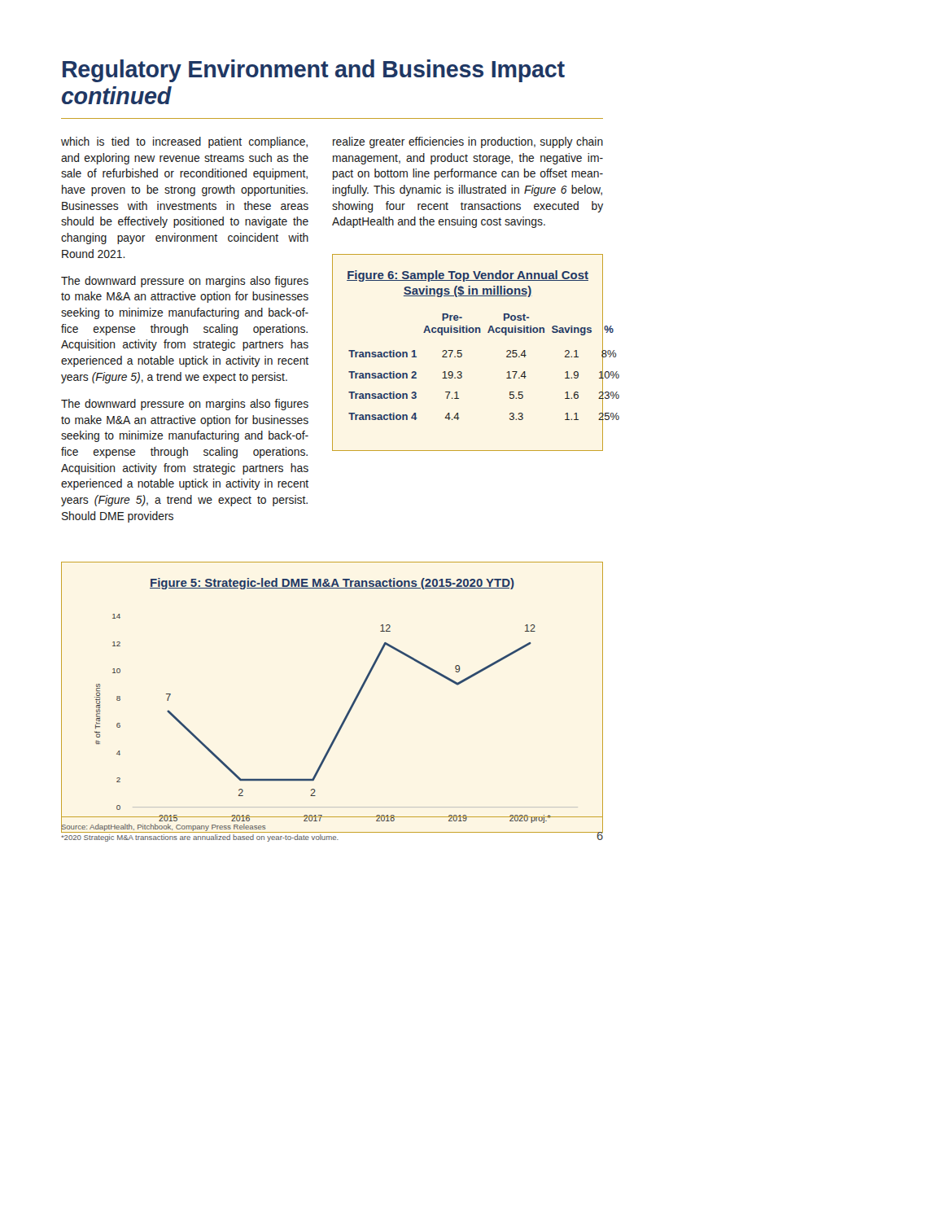Regulatory Environment and Business Impact continued
which is tied to increased patient compliance, and exploring new revenue streams such as the sale of refurbished or reconditioned equipment, have proven to be strong growth opportunities. Businesses with investments in these areas should be effectively positioned to navigate the changing payor environment coincident with Round 2021.
The downward pressure on margins also figures to make M&A an attractive option for businesses seeking to minimize manufacturing and back-office expense through scaling operations. Acquisition activity from strategic partners has experienced a notable uptick in activity in recent years (Figure 5), a trend we expect to persist.
The downward pressure on margins also figures to make M&A an attractive option for businesses seeking to minimize manufacturing and back-office expense through scaling operations. Acquisition activity from strategic partners has experienced a notable uptick in activity in recent years (Figure 5), a trend we expect to persist. Should DME providers
realize greater efficiencies in production, supply chain management, and product storage, the negative impact on bottom line performance can be offset meaningfully. This dynamic is illustrated in Figure 6 below, showing four recent transactions executed by AdaptHealth and the ensuing cost savings.
Figure 6: Sample Top Vendor Annual Cost
Savings ($ in millions)
| | Pre- Acquisition | Post- Acquisition | Savings | % |
| --- | --- | --- | --- | --- |
| Transaction 1 | 27.5 | 25.4 | 2.1 | 8% |
| Transaction 2 | 19.3 | 17.4 | 1.9 | 10% |
| Transaction 3 | 7.1 | 5.5 | 1.6 | 23% |
| Transaction 4 | 4.4 | 3.3 | 1.1 | 25% |
Figure 5: Strategic-led DME M&A Transactions (2015-2020 YTD)
14 12 10 8 6 4 2 0 # of Transactions 7 2 2 12 9 12 2015 2016 2017 2018 2019 2020 proj.*
Source: AdaptHealth, Pitchbook, Company Press Releases
*2020 Strategic M&A transactions are annualized based on year-to-date volume.
6